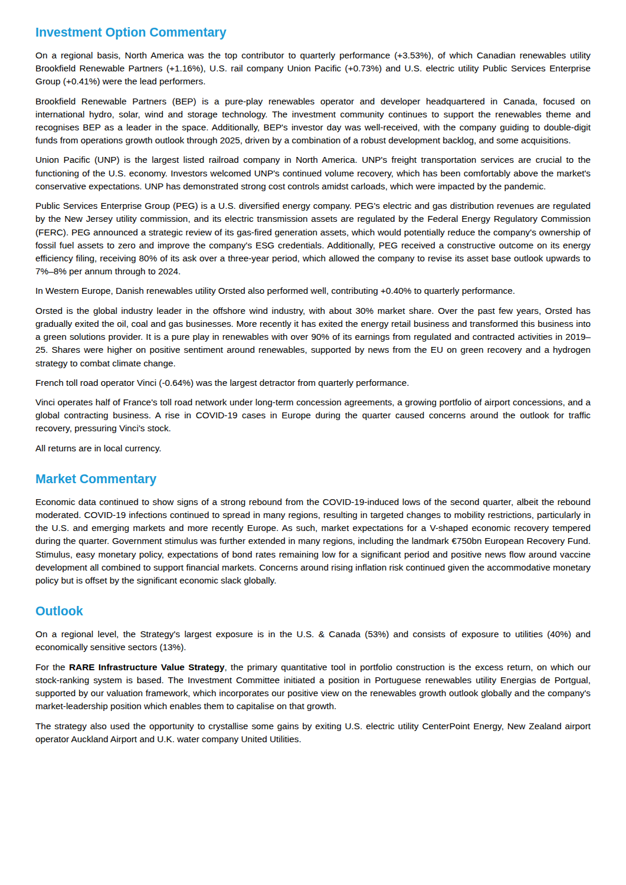Investment Option Commentary
On a regional basis, North America was the top contributor to quarterly performance (+3.53%), of which Canadian renewables utility Brookfield Renewable Partners (+1.16%), U.S. rail company Union Pacific (+0.73%) and U.S. electric utility Public Services Enterprise Group (+0.41%) were the lead performers.
Brookfield Renewable Partners (BEP) is a pure-play renewables operator and developer headquartered in Canada, focused on international hydro, solar, wind and storage technology. The investment community continues to support the renewables theme and recognises BEP as a leader in the space. Additionally, BEP's investor day was well-received, with the company guiding to double-digit funds from operations growth outlook through 2025, driven by a combination of a robust development backlog, and some acquisitions.
Union Pacific (UNP) is the largest listed railroad company in North America. UNP's freight transportation services are crucial to the functioning of the U.S. economy. Investors welcomed UNP's continued volume recovery, which has been comfortably above the market's conservative expectations. UNP has demonstrated strong cost controls amidst carloads, which were impacted by the pandemic.
Public Services Enterprise Group (PEG) is a U.S. diversified energy company. PEG's electric and gas distribution revenues are regulated by the New Jersey utility commission, and its electric transmission assets are regulated by the Federal Energy Regulatory Commission (FERC). PEG announced a strategic review of its gas-fired generation assets, which would potentially reduce the company's ownership of fossil fuel assets to zero and improve the company's ESG credentials. Additionally, PEG received a constructive outcome on its energy efficiency filing, receiving 80% of its ask over a three-year period, which allowed the company to revise its asset base outlook upwards to 7%–8% per annum through to 2024.
In Western Europe, Danish renewables utility Orsted also performed well, contributing +0.40% to quarterly performance.
Orsted is the global industry leader in the offshore wind industry, with about 30% market share. Over the past few years, Orsted has gradually exited the oil, coal and gas businesses. More recently it has exited the energy retail business and transformed this business into a green solutions provider. It is a pure play in renewables with over 90% of its earnings from regulated and contracted activities in 2019–25. Shares were higher on positive sentiment around renewables, supported by news from the EU on green recovery and a hydrogen strategy to combat climate change.
French toll road operator Vinci (-0.64%) was the largest detractor from quarterly performance.
Vinci operates half of France's toll road network under long-term concession agreements, a growing portfolio of airport concessions, and a global contracting business. A rise in COVID-19 cases in Europe during the quarter caused concerns around the outlook for traffic recovery, pressuring Vinci's stock.
All returns are in local currency.
Market Commentary
Economic data continued to show signs of a strong rebound from the COVID-19-induced lows of the second quarter, albeit the rebound moderated. COVID-19 infections continued to spread in many regions, resulting in targeted changes to mobility restrictions, particularly in the U.S. and emerging markets and more recently Europe. As such, market expectations for a V-shaped economic recovery tempered during the quarter. Government stimulus was further extended in many regions, including the landmark €750bn European Recovery Fund. Stimulus, easy monetary policy, expectations of bond rates remaining low for a significant period and positive news flow around vaccine development all combined to support financial markets. Concerns around rising inflation risk continued given the accommodative monetary policy but is offset by the significant economic slack globally.
Outlook
On a regional level, the Strategy's largest exposure is in the U.S. & Canada (53%) and consists of exposure to utilities (40%) and economically sensitive sectors (13%).
For the RARE Infrastructure Value Strategy, the primary quantitative tool in portfolio construction is the excess return, on which our stock-ranking system is based. The Investment Committee initiated a position in Portuguese renewables utility Energias de Portgual, supported by our valuation framework, which incorporates our positive view on the renewables growth outlook globally and the company's market-leadership position which enables them to capitalise on that growth.
The strategy also used the opportunity to crystallise some gains by exiting U.S. electric utility CenterPoint Energy, New Zealand airport operator Auckland Airport and U.K. water company United Utilities.